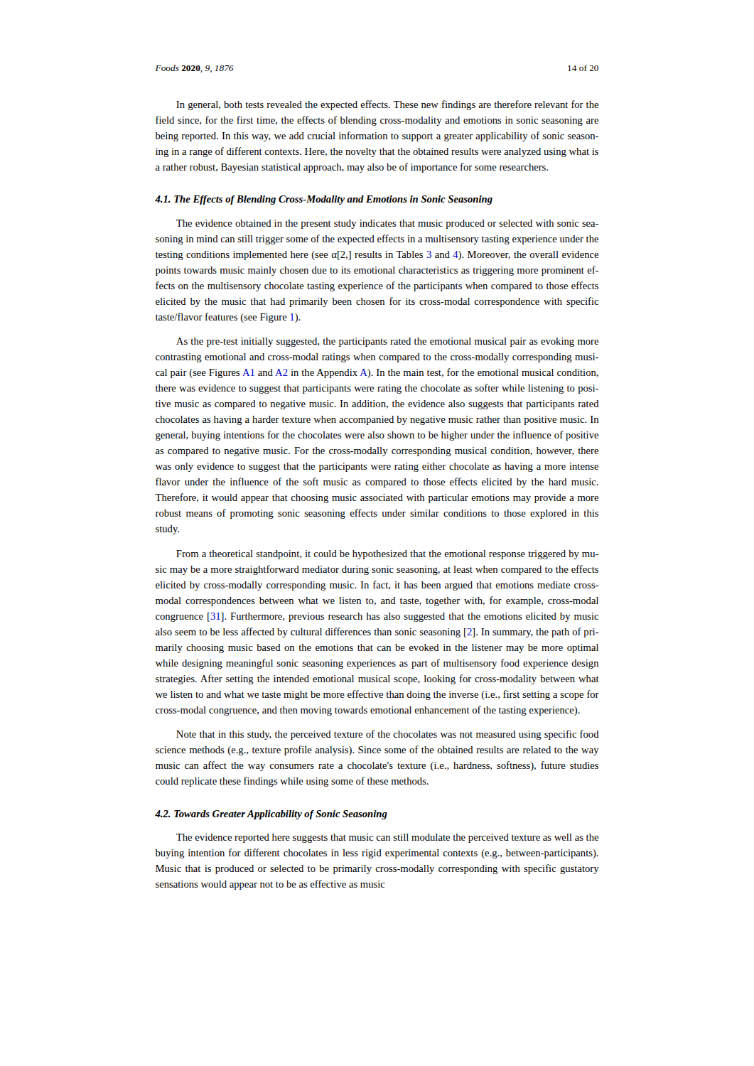Foods 2020, 9, 1876
14 of 20
In general, both tests revealed the expected effects. These new findings are therefore relevant for the field since, for the first time, the effects of blending cross-modality and emotions in sonic seasoning are being reported. In this way, we add crucial information to support a greater applicability of sonic seasoning in a range of different contexts. Here, the novelty that the obtained results were analyzed using what is a rather robust, Bayesian statistical approach, may also be of importance for some researchers.
4.1. The Effects of Blending Cross-Modality and Emotions in Sonic Seasoning
The evidence obtained in the present study indicates that music produced or selected with sonic seasoning in mind can still trigger some of the expected effects in a multisensory tasting experience under the testing conditions implemented here (see α[2,] results in Tables 3 and 4). Moreover, the overall evidence points towards music mainly chosen due to its emotional characteristics as triggering more prominent effects on the multisensory chocolate tasting experience of the participants when compared to those effects elicited by the music that had primarily been chosen for its cross-modal correspondence with specific taste/flavor features (see Figure 1).
As the pre-test initially suggested, the participants rated the emotional musical pair as evoking more contrasting emotional and cross-modal ratings when compared to the cross-modally corresponding musical pair (see Figures A1 and A2 in the Appendix A). In the main test, for the emotional musical condition, there was evidence to suggest that participants were rating the chocolate as softer while listening to positive music as compared to negative music. In addition, the evidence also suggests that participants rated chocolates as having a harder texture when accompanied by negative music rather than positive music. In general, buying intentions for the chocolates were also shown to be higher under the influence of positive as compared to negative music. For the cross-modally corresponding musical condition, however, there was only evidence to suggest that the participants were rating either chocolate as having a more intense flavor under the influence of the soft music as compared to those effects elicited by the hard music. Therefore, it would appear that choosing music associated with particular emotions may provide a more robust means of promoting sonic seasoning effects under similar conditions to those explored in this study.
From a theoretical standpoint, it could be hypothesized that the emotional response triggered by music may be a more straightforward mediator during sonic seasoning, at least when compared to the effects elicited by cross-modally corresponding music. In fact, it has been argued that emotions mediate cross-modal correspondences between what we listen to, and taste, together with, for example, cross-modal congruence [31]. Furthermore, previous research has also suggested that the emotions elicited by music also seem to be less affected by cultural differences than sonic seasoning [2]. In summary, the path of primarily choosing music based on the emotions that can be evoked in the listener may be more optimal while designing meaningful sonic seasoning experiences as part of multisensory food experience design strategies. After setting the intended emotional musical scope, looking for cross-modality between what we listen to and what we taste might be more effective than doing the inverse (i.e., first setting a scope for cross-modal congruence, and then moving towards emotional enhancement of the tasting experience).
Note that in this study, the perceived texture of the chocolates was not measured using specific food science methods (e.g., texture profile analysis). Since some of the obtained results are related to the way music can affect the way consumers rate a chocolate's texture (i.e., hardness, softness), future studies could replicate these findings while using some of these methods.
4.2. Towards Greater Applicability of Sonic Seasoning
The evidence reported here suggests that music can still modulate the perceived texture as well as the buying intention for different chocolates in less rigid experimental contexts (e.g., between-participants). Music that is produced or selected to be primarily cross-modally corresponding with specific gustatory sensations would appear not to be as effective as music